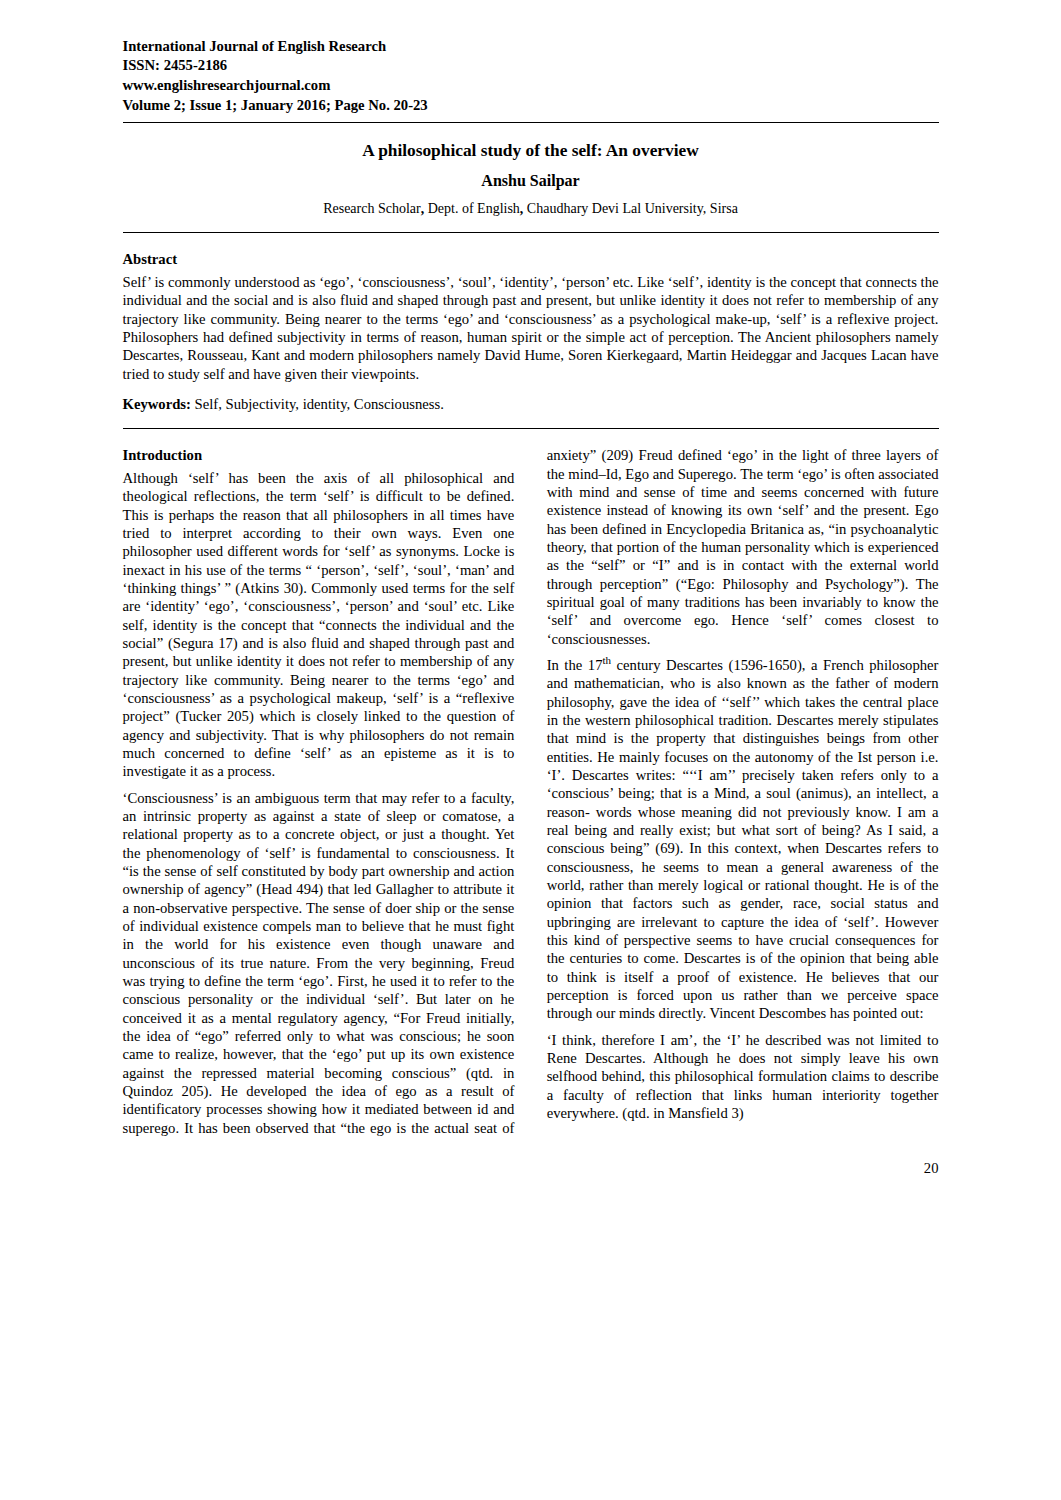International Journal of English Research
ISSN: 2455-2186
www.englishresearchjournal.com
Volume 2; Issue 1; January 2016; Page No. 20-23
A philosophical study of the self: An overview
Anshu Sailpar
Research Scholar, Dept. of English, Chaudhary Devi Lal University, Sirsa
Abstract
Self’ is commonly understood as ‘ego’, ‘consciousness’, ‘soul’, ‘identity’, ‘person’ etc. Like ‘self’, identity is the concept that connects the individual and the social and is also fluid and shaped through past and present, but unlike identity it does not refer to membership of any trajectory like community. Being nearer to the terms ‘ego’ and ‘consciousness’ as a psychological make-up, ‘self’ is a reflexive project. Philosophers had defined subjectivity in terms of reason, human spirit or the simple act of perception. The Ancient philosophers namely Descartes, Rousseau, Kant and modern philosophers namely David Hume, Soren Kierkegaard, Martin Heideggar and Jacques Lacan have tried to study self and have given their viewpoints.
Keywords: Self, Subjectivity, identity, Consciousness.
Introduction
Although ‘self’ has been the axis of all philosophical and theological reflections, the term ‘self’ is difficult to be defined. This is perhaps the reason that all philosophers in all times have tried to interpret according to their own ways. Even one philosopher used different words for ‘self’ as synonyms. Locke is inexact in his use of the terms “ ‘person’, ‘self’, ‘soul’, ‘man’ and ‘thinking things’ ” (Atkins 30). Commonly used terms for the self are ‘identity’ ‘ego’, ‘consciousness’, ‘person’ and ‘soul’ etc. Like self, identity is the concept that “connects the individual and the social” (Segura 17) and is also fluid and shaped through past and present, but unlike identity it does not refer to membership of any trajectory like community. Being nearer to the terms ‘ego’ and ‘consciousness’ as a psychological makeup, ‘self’ is a “reflexive project” (Tucker 205) which is closely linked to the question of agency and subjectivity. That is why philosophers do not remain much concerned to define ‘self’ as an episteme as it is to investigate it as a process.
‘Consciousness’ is an ambiguous term that may refer to a faculty, an intrinsic property as against a state of sleep or comatose, a relational property as to a concrete object, or just a thought. Yet the phenomenology of ‘self’ is fundamental to consciousness. It “is the sense of self constituted by body part ownership and action ownership of agency” (Head 494) that led Gallagher to attribute it a non-observative perspective. The sense of doer ship or the sense of individual existence compels man to believe that he must fight in the world for his existence even though unaware and unconscious of its true nature. From the very beginning, Freud was trying to define the term ‘ego’. First, he used it to refer to the conscious personality or the individual ‘self’. But later on he conceived it as a mental regulatory agency, “For Freud initially, the idea of “ego” referred only to what was conscious; he soon came to realize, however, that the ‘ego’ put up its own existence against the repressed material becoming conscious” (qtd. in Quindoz 205). He developed the idea of ego as a result of identificatory processes showing how it mediated between id and superego. It has been observed that “the ego is the actual seat of anxiety” (209) Freud defined ‘ego’ in the light of three layers of the mind–Id, Ego and Superego. The term ‘ego’ is often associated with mind and sense of time and seems concerned with future existence instead of knowing its own ‘self’ and the present. Ego has been defined in Encyclopedia Britanica as, “in psychoanalytic theory, that portion of the human personality which is experienced as the “self” or “I” and is in contact with the external world through perception” (“Ego: Philosophy and Psychology”). The spiritual goal of many traditions has been invariably to know the ‘self’ and overcome ego. Hence ‘self’ comes closest to ‘consciousnesses.
In the 17th century Descartes (1596-1650), a French philosopher and mathematician, who is also known as the father of modern philosophy, gave the idea of ‘‘self’’ which takes the central place in the western philosophical tradition. Descartes merely stipulates that mind is the property that distinguishes beings from other entities. He mainly focuses on the autonomy of the Ist person i.e. ‘I’. Descartes writes: “‘‘I am’’ precisely taken refers only to a ‘conscious’ being; that is a Mind, a soul (animus), an intellect, a reason- words whose meaning did not previously know. I am a real being and really exist; but what sort of being? As I said, a conscious being” (69). In this context, when Descartes refers to consciousness, he seems to mean a general awareness of the world, rather than merely logical or rational thought. He is of the opinion that factors such as gender, race, social status and upbringing are irrelevant to capture the idea of ‘self’. However this kind of perspective seems to have crucial consequences for the centuries to come. Descartes is of the opinion that being able to think is itself a proof of existence. He believes that our perception is forced upon us rather than we perceive space through our minds directly. Vincent Descombes has pointed out:
‘I think, therefore I am’, the ‘I’ he described was not limited to Rene Descartes. Although he does not simply leave his own selfhood behind, this philosophical formulation claims to describe a faculty of reflection that links human interiority together everywhere. (qtd. in Mansfield 3)
20